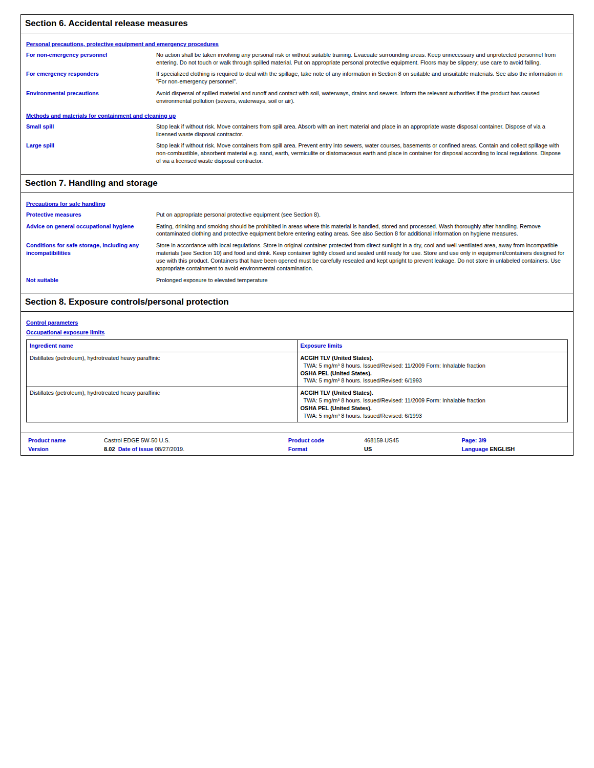Section 6. Accidental release measures
Personal precautions, protective equipment and emergency procedures
| For non-emergency personnel | No action shall be taken involving any personal risk or without suitable training. Evacuate surrounding areas. Keep unnecessary and unprotected personnel from entering. Do not touch or walk through spilled material. Put on appropriate personal protective equipment. Floors may be slippery; use care to avoid falling. |
| For emergency responders | If specialized clothing is required to deal with the spillage, take note of any information in Section 8 on suitable and unsuitable materials. See also the information in "For non-emergency personnel". |
| Environmental precautions | Avoid dispersal of spilled material and runoff and contact with soil, waterways, drains and sewers. Inform the relevant authorities if the product has caused environmental pollution (sewers, waterways, soil or air). |
Methods and materials for containment and cleaning up
| Small spill | Stop leak if without risk. Move containers from spill area. Absorb with an inert material and place in an appropriate waste disposal container. Dispose of via a licensed waste disposal contractor. |
| Large spill | Stop leak if without risk. Move containers from spill area. Prevent entry into sewers, water courses, basements or confined areas. Contain and collect spillage with non-combustible, absorbent material e.g. sand, earth, vermiculite or diatomaceous earth and place in container for disposal according to local regulations. Dispose of via a licensed waste disposal contractor. |
Section 7. Handling and storage
Precautions for safe handling
| Protective measures | Put on appropriate personal protective equipment (see Section 8). |
| Advice on general occupational hygiene | Eating, drinking and smoking should be prohibited in areas where this material is handled, stored and processed. Wash thoroughly after handling. Remove contaminated clothing and protective equipment before entering eating areas. See also Section 8 for additional information on hygiene measures. |
| Conditions for safe storage, including any incompatibilities | Store in accordance with local regulations. Store in original container protected from direct sunlight in a dry, cool and well-ventilated area, away from incompatible materials (see Section 10) and food and drink. Keep container tightly closed and sealed until ready for use. Store and use only in equipment/containers designed for use with this product. Containers that have been opened must be carefully resealed and kept upright to prevent leakage. Do not store in unlabeled containers. Use appropriate containment to avoid environmental contamination. |
| Not suitable | Prolonged exposure to elevated temperature |
Section 8. Exposure controls/personal protection
Control parameters
Occupational exposure limits
| Ingredient name | Exposure limits |
| --- | --- |
| Distillates (petroleum), hydrotreated heavy paraffinic | ACGIH TLV (United States). TWA: 5 mg/m³ 8 hours. Issued/Revised: 11/2009 Form: Inhalable fraction OSHA PEL (United States). TWA: 5 mg/m³ 8 hours. Issued/Revised: 6/1993 |
| Distillates (petroleum), hydrotreated heavy paraffinic | ACGIH TLV (United States). TWA: 5 mg/m³ 8 hours. Issued/Revised: 11/2009 Form: Inhalable fraction OSHA PEL (United States). TWA: 5 mg/m³ 8 hours. Issued/Revised: 6/1993 |
| Product name | Castrol EDGE 5W-50 U.S. | Product code | 468159-US45 | Page: 3/9 |
| Version | 8.02 Date of issue 08/27/2019. | Format | US | Language ENGLISH |